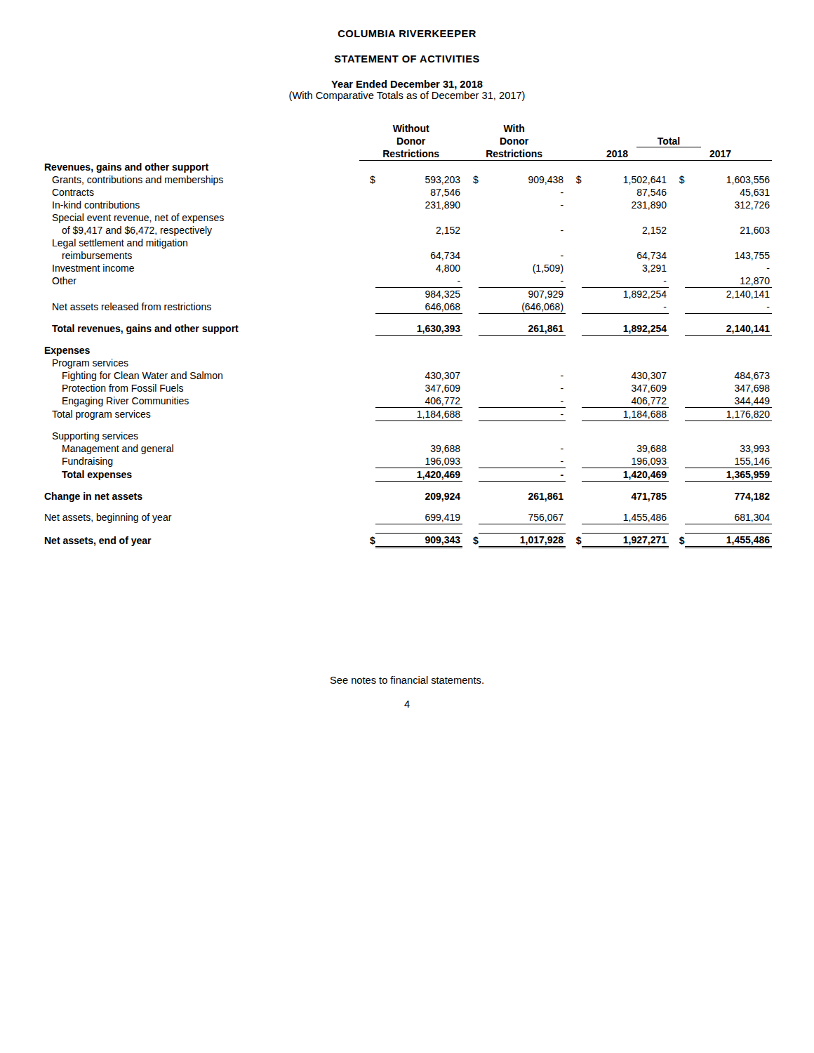COLUMBIA RIVERKEEPER
STATEMENT OF ACTIVITIES
Year Ended December 31, 2018
(With Comparative Totals as of December 31, 2017)
| | Without | With | |
| | Donor | Donor | Total |
| | Restrictions | Restrictions | 2018 | 2017 |
| Revenues, gains and other support | |
| Grants, contributions and memberships | $ | 593,203 | $ | 909,438 | $ | 1,502,641 | $ | 1,603,556 |
| Contracts | | 87,546 | | - | | 87,546 | | 45,631 |
| In-kind contributions | | 231,890 | | - | | 231,890 | | 312,726 |
| Special event revenue, net of expenses | |
| of $9,417 and $6,472, respectively | | 2,152 | | - | | 2,152 | | 21,603 |
| Legal settlement and mitigation | |
| reimbursements | | 64,734 | | - | | 64,734 | | 143,755 |
| Investment income | | 4,800 | | (1,509) | | 3,291 | | - |
| Other | | - | | - | | - | | 12,870 |
| | | 984,325 | | 907,929 | | 1,892,254 | | 2,140,141 |
| Net assets released from restrictions | | 646,068 | | (646,068) | | - | | - |
| Total revenues, gains and other support | | 1,630,393 | | 261,861 | | 1,892,254 | | 2,140,141 |
| Expenses | |
| Program services | |
| Fighting for Clean Water and Salmon | | 430,307 | | - | | 430,307 | | 484,673 |
| Protection from Fossil Fuels | | 347,609 | | - | | 347,609 | | 347,698 |
| Engaging River Communities | | 406,772 | | - | | 406,772 | | 344,449 |
| Total program services | | 1,184,688 | | - | | 1,184,688 | | 1,176,820 |
| Supporting services | |
| Management and general | | 39,688 | | - | | 39,688 | | 33,993 |
| Fundraising | | 196,093 | | - | | 196,093 | | 155,146 |
| Total expenses | | 1,420,469 | | - | | 1,420,469 | | 1,365,959 |
| Change in net assets | | 209,924 | | 261,861 | | 471,785 | | 774,182 |
| Net assets, beginning of year | | 699,419 | | 756,067 | | 1,455,486 | | 681,304 |
| Net assets, end of year | $ | 909,343 | $ | 1,017,928 | $ | 1,927,271 | $ | 1,455,486 |
See notes to financial statements.
4